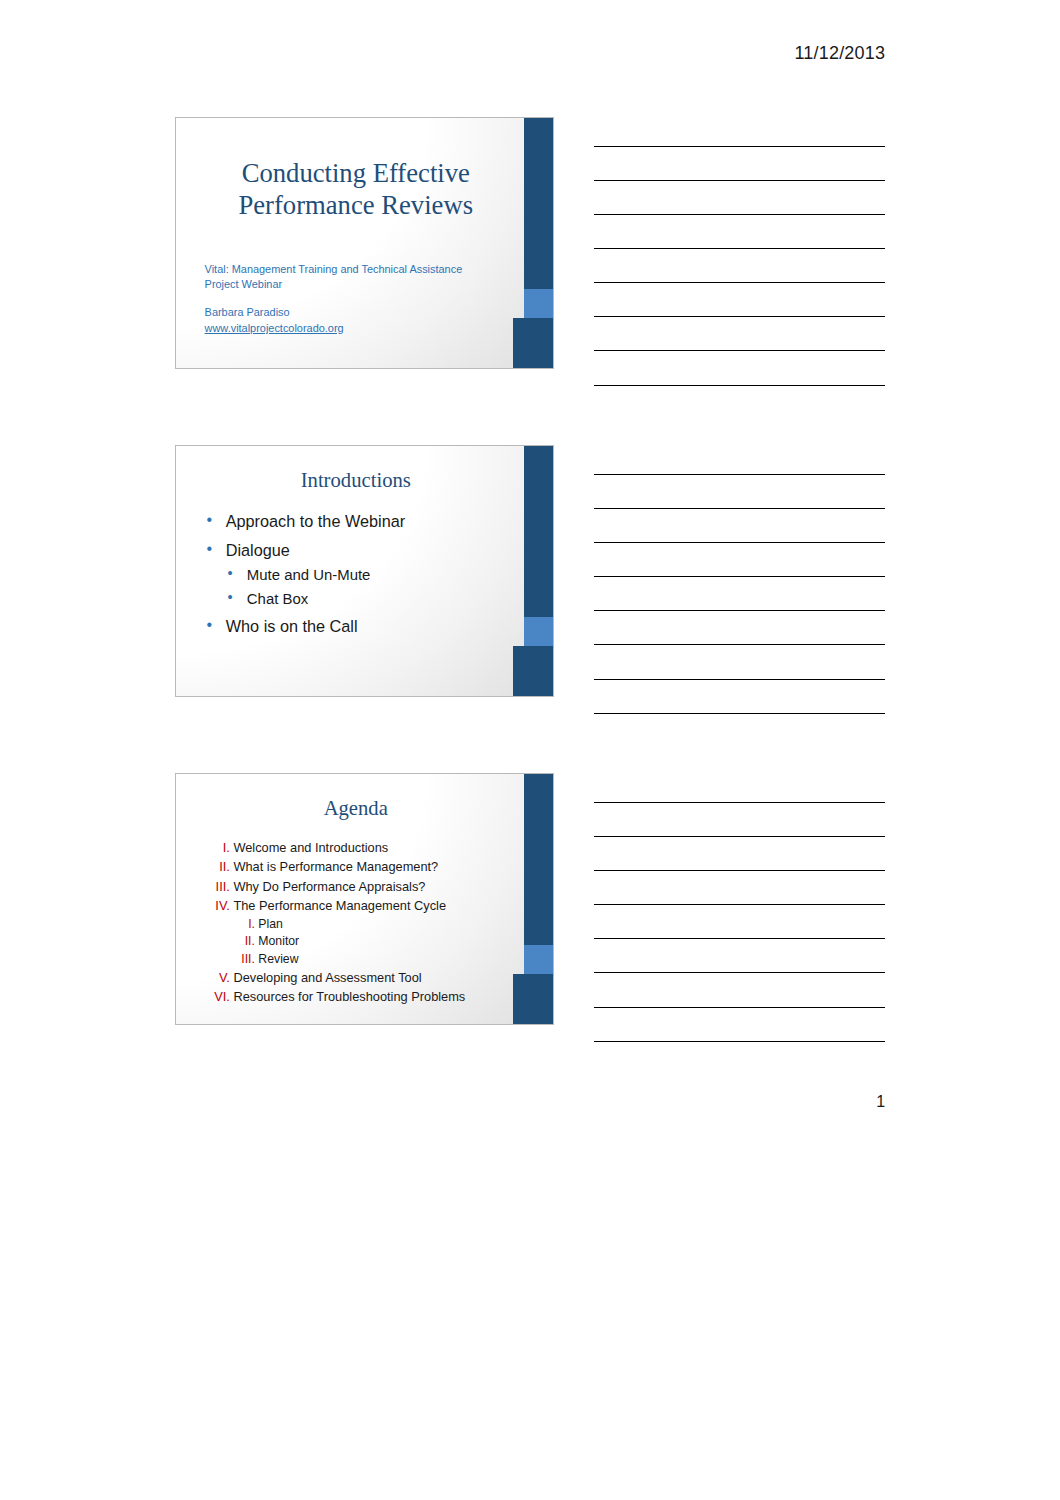11/12/2013
Conducting Effective
Performance Reviews
Vital: Management Training and Technical Assistance
Project Webinar Barbara Paradiso
www.vitalprojectcolorado.org
Introductions
Approach to the Webinar
Dialogue
Mute and Un-Mute
Chat Box
Who is on the Call
Agenda
Welcome and Introductions
What is Performance Management?
Why Do Performance Appraisals?
The Performance Management Cycle
Plan
Monitor
Review
Developing and Assessment Tool
Resources for Troubleshooting Problems
Material adapted from the hrcouncil.ca HR Toolkit. Retrieved from: http://hrcouncil.ca/hr-toolkit/keeping-people-performance-management.cfm
1